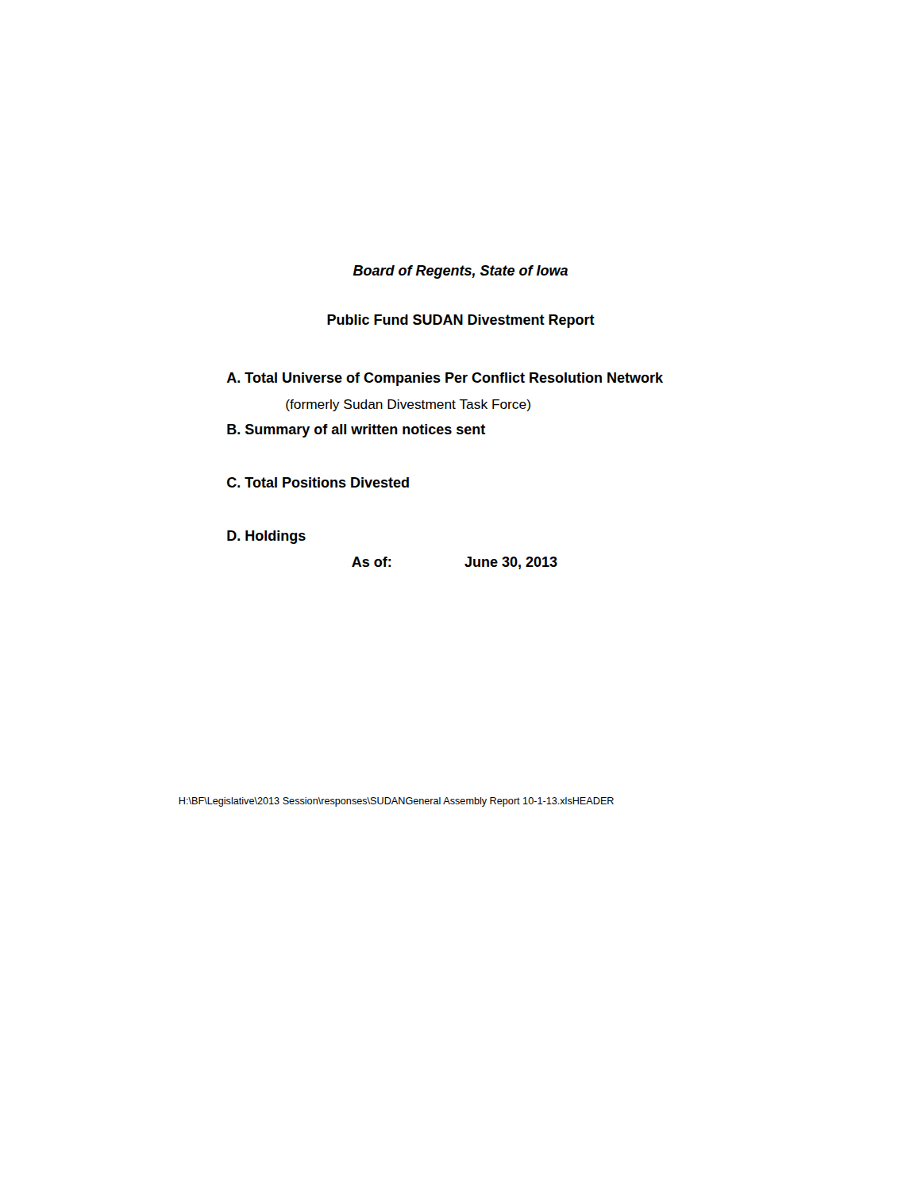Board of Regents, State of Iowa
Public Fund SUDAN Divestment Report
A. Total Universe of Companies Per Conflict Resolution Network
(formerly Sudan Divestment Task Force)
B. Summary of all written notices sent
C. Total Positions Divested
D. Holdings
As of:June 30, 2013
H:\BF\Legislative\2013 Session\responses\SUDANGeneral Assembly Report 10-1-13.xlsHEADER